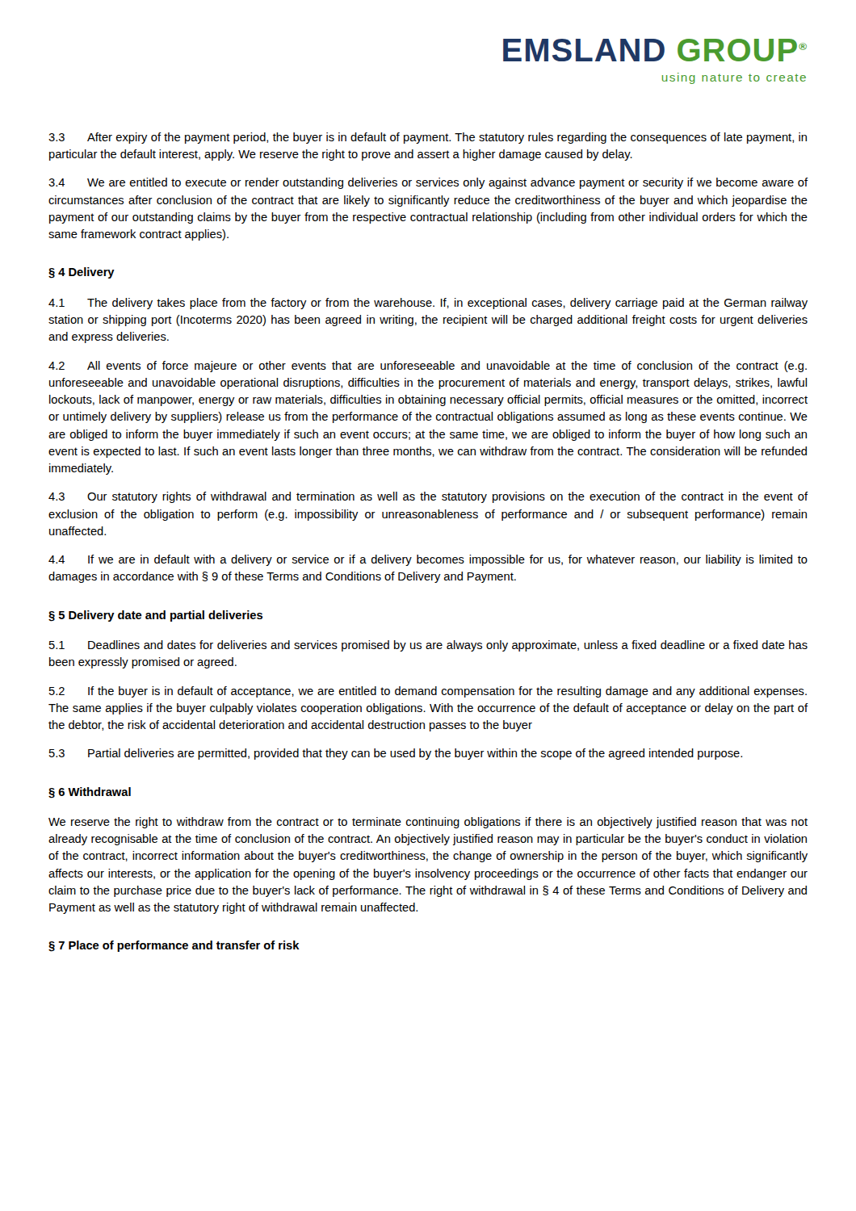EMSLAND GROUP®
using nature to create
3.3 After expiry of the payment period, the buyer is in default of payment. The statutory rules regarding the consequences of late payment, in particular the default interest, apply. We reserve the right to prove and assert a higher damage caused by delay.
3.4 We are entitled to execute or render outstanding deliveries or services only against advance payment or security if we become aware of circumstances after conclusion of the contract that are likely to significantly reduce the creditworthiness of the buyer and which jeopardise the payment of our outstanding claims by the buyer from the respective contractual relationship (including from other individual orders for which the same framework contract applies).
§ 4 Delivery
4.1 The delivery takes place from the factory or from the warehouse. If, in exceptional cases, delivery carriage paid at the German railway station or shipping port (Incoterms 2020) has been agreed in writing, the recipient will be charged additional freight costs for urgent deliveries and express deliveries.
4.2 All events of force majeure or other events that are unforeseeable and unavoidable at the time of conclusion of the contract (e.g. unforeseeable and unavoidable operational disruptions, difficulties in the procurement of materials and energy, transport delays, strikes, lawful lockouts, lack of manpower, energy or raw materials, difficulties in obtaining necessary official permits, official measures or the omitted, incorrect or untimely delivery by suppliers) release us from the performance of the contractual obligations assumed as long as these events continue. We are obliged to inform the buyer immediately if such an event occurs; at the same time, we are obliged to inform the buyer of how long such an event is expected to last. If such an event lasts longer than three months, we can withdraw from the contract. The consideration will be refunded immediately.
4.3 Our statutory rights of withdrawal and termination as well as the statutory provisions on the execution of the contract in the event of exclusion of the obligation to perform (e.g. impossibility or unreasonableness of performance and / or subsequent performance) remain unaffected.
4.4 If we are in default with a delivery or service or if a delivery becomes impossible for us, for whatever reason, our liability is limited to damages in accordance with § 9 of these Terms and Conditions of Delivery and Payment.
§ 5 Delivery date and partial deliveries
5.1 Deadlines and dates for deliveries and services promised by us are always only approximate, unless a fixed deadline or a fixed date has been expressly promised or agreed.
5.2 If the buyer is in default of acceptance, we are entitled to demand compensation for the resulting damage and any additional expenses. The same applies if the buyer culpably violates cooperation obligations. With the occurrence of the default of acceptance or delay on the part of the debtor, the risk of accidental deterioration and accidental destruction passes to the buyer
5.3 Partial deliveries are permitted, provided that they can be used by the buyer within the scope of the agreed intended purpose.
§ 6 Withdrawal
We reserve the right to withdraw from the contract or to terminate continuing obligations if there is an objectively justified reason that was not already recognisable at the time of conclusion of the contract. An objectively justified reason may in particular be the buyer's conduct in violation of the contract, incorrect information about the buyer's creditworthiness, the change of ownership in the person of the buyer, which significantly affects our interests, or the application for the opening of the buyer's insolvency proceedings or the occurrence of other facts that endanger our claim to the purchase price due to the buyer's lack of performance. The right of withdrawal in § 4 of these Terms and Conditions of Delivery and Payment as well as the statutory right of withdrawal remain unaffected.
§ 7 Place of performance and transfer of risk